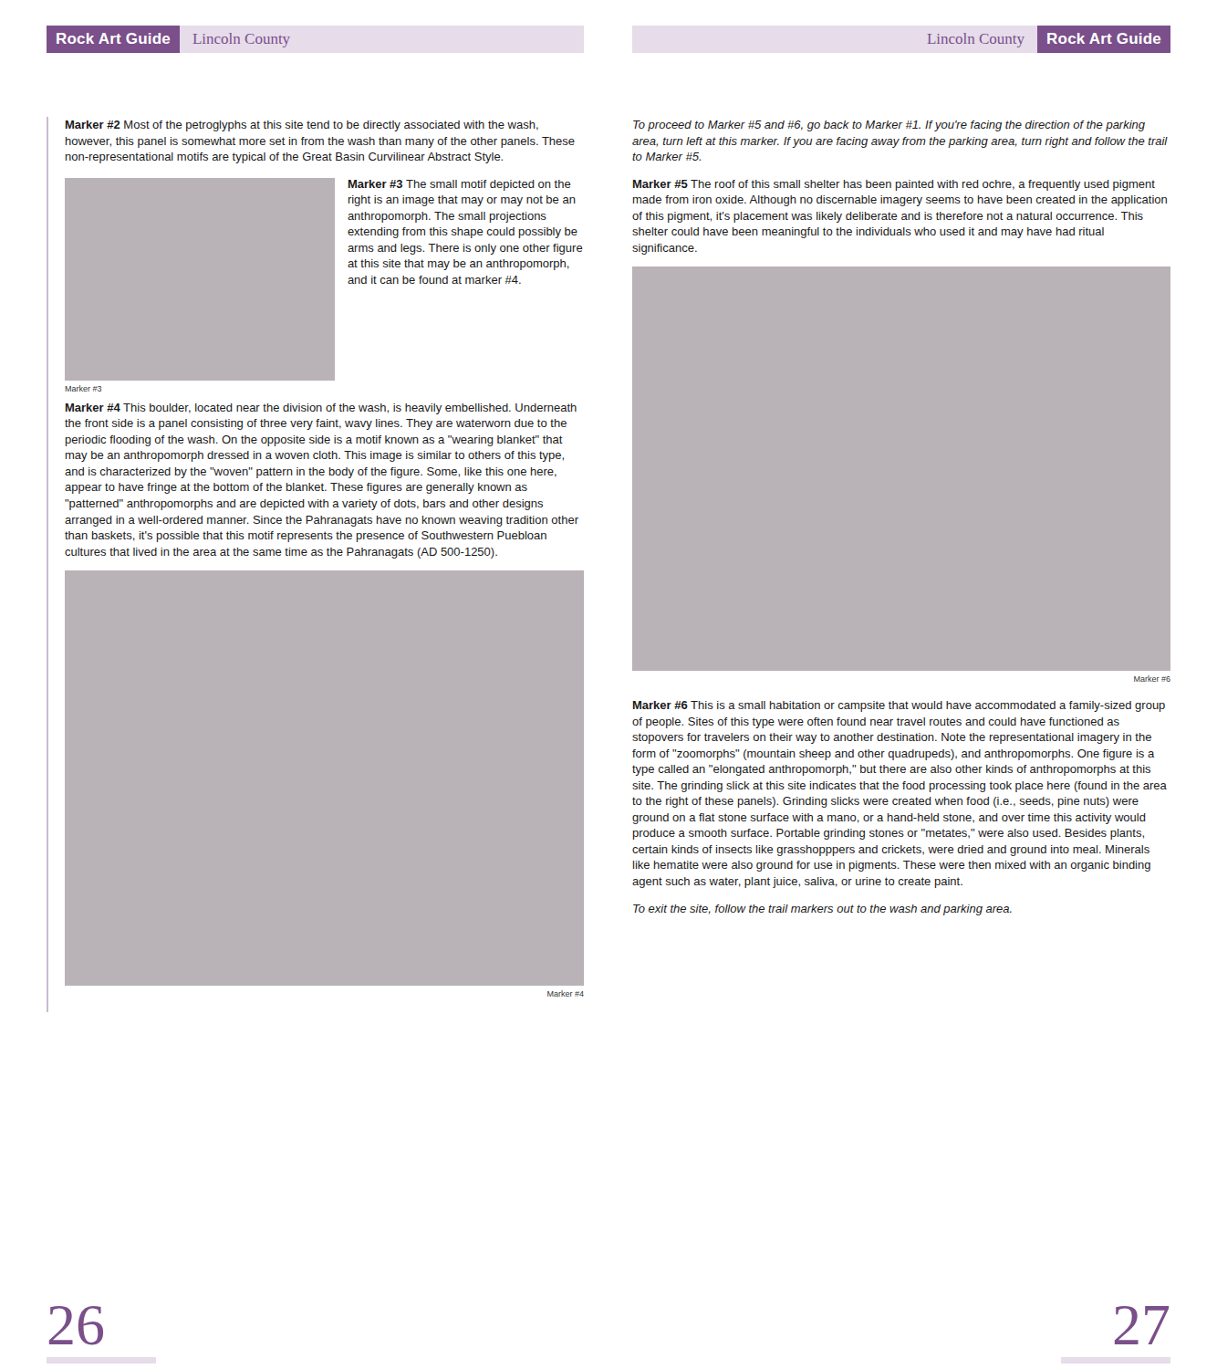Rock Art Guide Lincoln County
Marker #2 Most of the petroglyphs at this site tend to be directly associated with the wash, however, this panel is somewhat more set in from the wash than many of the other panels. These non-representational motifs are typical of the Great Basin Curvilinear Abstract Style.
Marker #3
Marker #3 The small motif depicted on the right is an image that may or may not be an anthropomorph. The small projections extending from this shape could possibly be arms and legs. There is only one other figure at this site that may be an anthropomorph, and it can be found at marker #4.
Marker #4 This boulder, located near the division of the wash, is heavily embellished. Underneath the front side is a panel consisting of three very faint, wavy lines. They are waterworn due to the periodic flooding of the wash. On the opposite side is a motif known as a "wearing blanket" that may be an anthropomorph dressed in a woven cloth. This image is similar to others of this type, and is characterized by the "woven" pattern in the body of the figure. Some, like this one here, appear to have fringe at the bottom of the blanket. These figures are generally known as "patterned" anthropomorphs and are depicted with a variety of dots, bars and other designs arranged in a well-ordered manner. Since the Pahranagats have no known weaving tradition other than baskets, it's possible that this motif represents the presence of Southwestern Puebloan cultures that lived in the area at the same time as the Pahranagats (AD 500-1250).
Marker #4
26
Lincoln County Rock Art Guide
To proceed to Marker #5 and #6, go back to Marker #1. If you're facing the direction of the parking area, turn left at this marker. If you are facing away from the parking area, turn right and follow the trail to Marker #5.
Marker #5 The roof of this small shelter has been painted with red ochre, a frequently used pigment made from iron oxide. Although no discernable imagery seems to have been created in the application of this pigment, it's placement was likely deliberate and is therefore not a natural occurrence. This shelter could have been meaningful to the individuals who used it and may have had ritual significance.
Marker #6
Marker #6 This is a small habitation or campsite that would have accommodated a family-sized group of people. Sites of this type were often found near travel routes and could have functioned as stopovers for travelers on their way to another destination. Note the representational imagery in the form of "zoomorphs" (mountain sheep and other quadrupeds), and anthropomorphs. One figure is a type called an "elongated anthropomorph," but there are also other kinds of anthropomorphs at this site. The grinding slick at this site indicates that the food processing took place here (found in the area to the right of these panels). Grinding slicks were created when food (i.e., seeds, pine nuts) were ground on a flat stone surface with a mano, or a hand-held stone, and over time this activity would produce a smooth surface. Portable grinding stones or "metates," were also used. Besides plants, certain kinds of insects like grasshopppers and crickets, were dried and ground into meal. Minerals like hematite were also ground for use in pigments. These were then mixed with an organic binding agent such as water, plant juice, saliva, or urine to create paint.
To exit the site, follow the trail markers out to the wash and parking area.
27